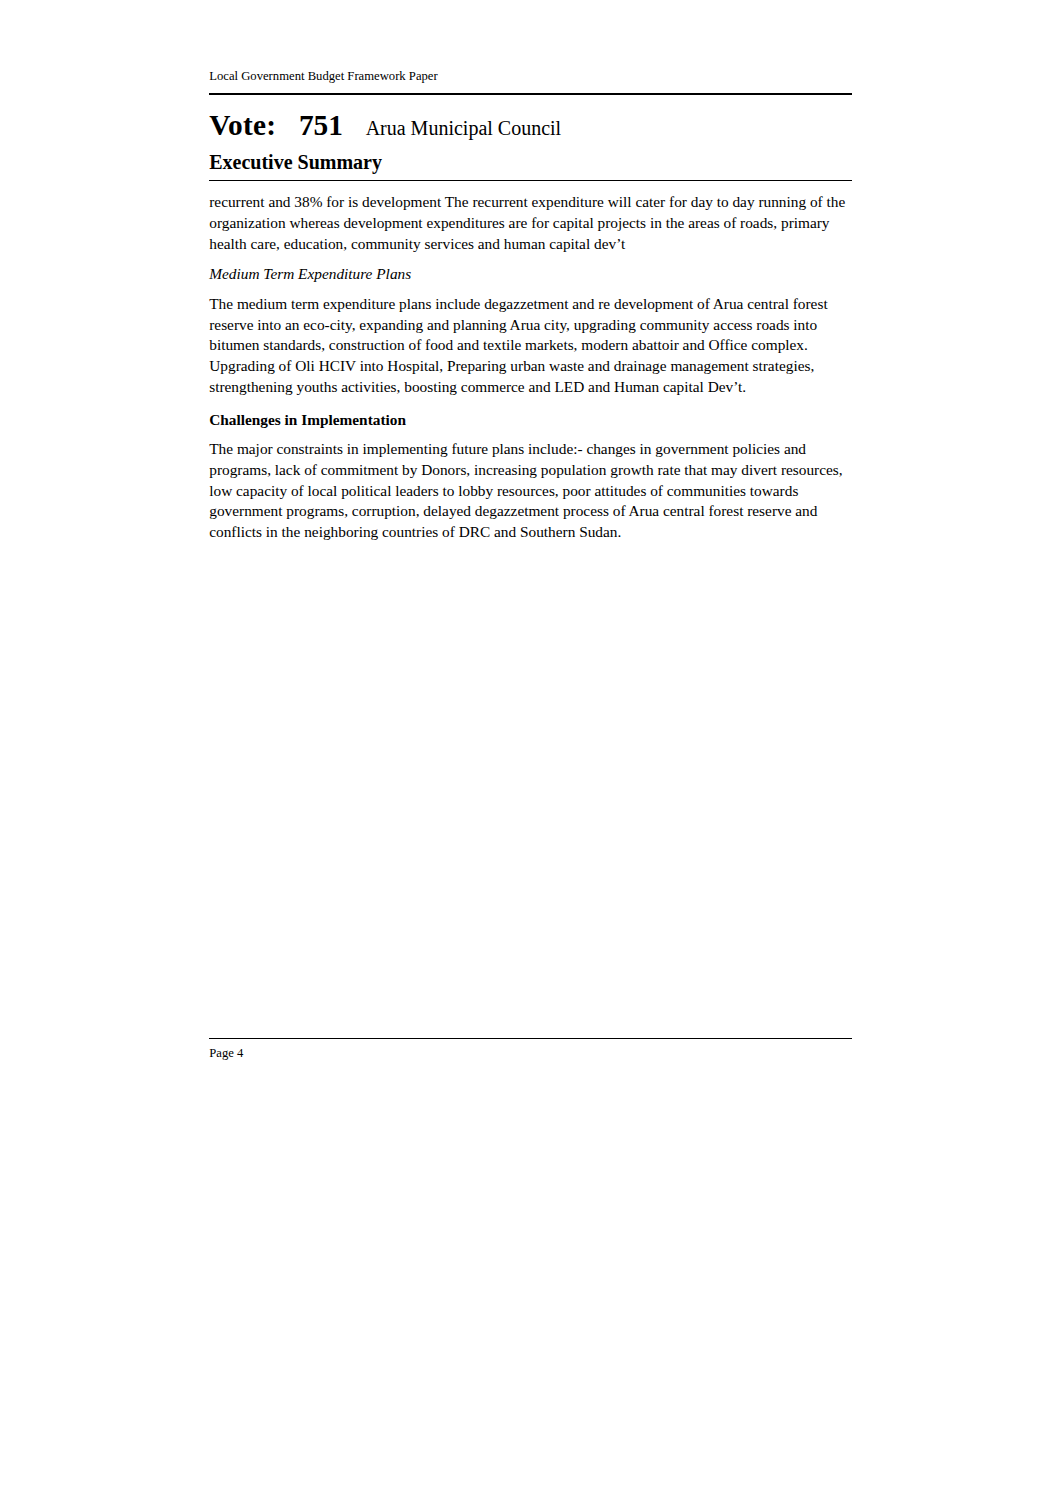Local Government Budget Framework Paper
Vote: 751 Arua Municipal Council
Executive Summary
recurrent and 38% for is development The recurrent expenditure will cater for day to day running of the organization whereas development expenditures are for capital projects in the areas of roads, primary health care, education, community services and human capital dev’t
Medium Term Expenditure Plans
The medium term expenditure plans include degazzetment and re development of Arua central forest reserve into an eco-city, expanding and planning Arua city, upgrading community access roads into bitumen standards, construction of food and textile markets, modern abattoir and Office complex. Upgrading of Oli HCIV into Hospital, Preparing urban waste and drainage management strategies, strengthening youths activities, boosting commerce and LED and Human capital Dev’t.
Challenges in Implementation
The major constraints in implementing future plans include:- changes in government policies and programs, lack of commitment by Donors, increasing population growth rate that may divert resources, low capacity of local political leaders to lobby resources, poor attitudes of communities towards government programs, corruption, delayed degazzetment process of Arua central forest reserve and conflicts in the neighboring countries of DRC and Southern Sudan.
Page 4